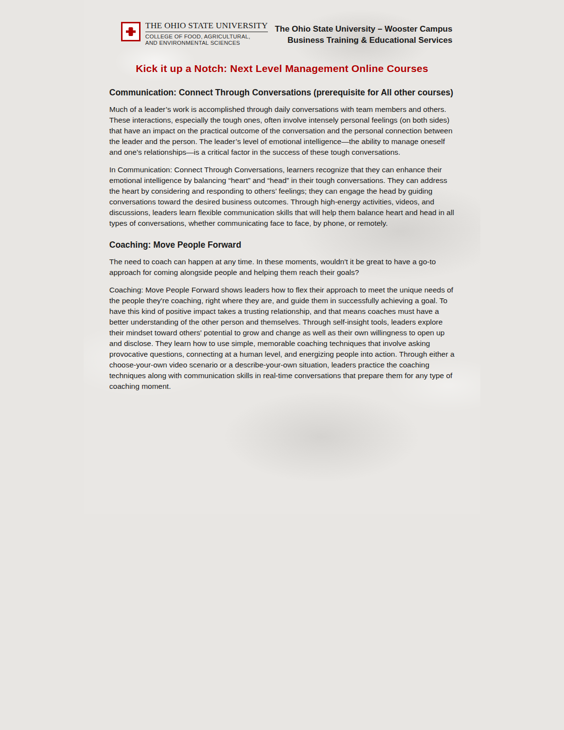THE OHIO STATE UNIVERSITY
COLLEGE OF FOOD, AGRICULTURAL,
AND ENVIRONMENTAL SCIENCES
The Ohio State University – Wooster Campus
Business Training & Educational Services
Kick it up a Notch: Next Level Management Online Courses
Communication: Connect Through Conversations (prerequisite for All other courses)
Much of a leader’s work is accomplished through daily conversations with team members and others. These interactions, especially the tough ones, often involve intensely personal feelings (on both sides) that have an impact on the practical outcome of the conversation and the personal connection between the leader and the person. The leader’s level of emotional intelligence—the ability to manage oneself and one’s relationships—is a critical factor in the success of these tough conversations.
In Communication: Connect Through Conversations, learners recognize that they can enhance their emotional intelligence by balancing “heart” and “head” in their tough conversations. They can address the heart by considering and responding to others’ feelings; they can engage the head by guiding conversations toward the desired business outcomes. Through high-energy activities, videos, and discussions, leaders learn flexible communication skills that will help them balance heart and head in all types of conversations, whether communicating face to face, by phone, or remotely.
Coaching: Move People Forward
The need to coach can happen at any time. In these moments, wouldn't it be great to have a go-to approach for coming alongside people and helping them reach their goals?
Coaching: Move People Forward shows leaders how to flex their approach to meet the unique needs of the people they're coaching, right where they are, and guide them in successfully achieving a goal. To have this kind of positive impact takes a trusting relationship, and that means coaches must have a better understanding of the other person and themselves. Through self-insight tools, leaders explore their mindset toward others' potential to grow and change as well as their own willingness to open up and disclose. They learn how to use simple, memorable coaching techniques that involve asking provocative questions, connecting at a human level, and energizing people into action. Through either a choose-your-own video scenario or a describe-your-own situation, leaders practice the coaching techniques along with communication skills in real-time conversations that prepare them for any type of coaching moment.